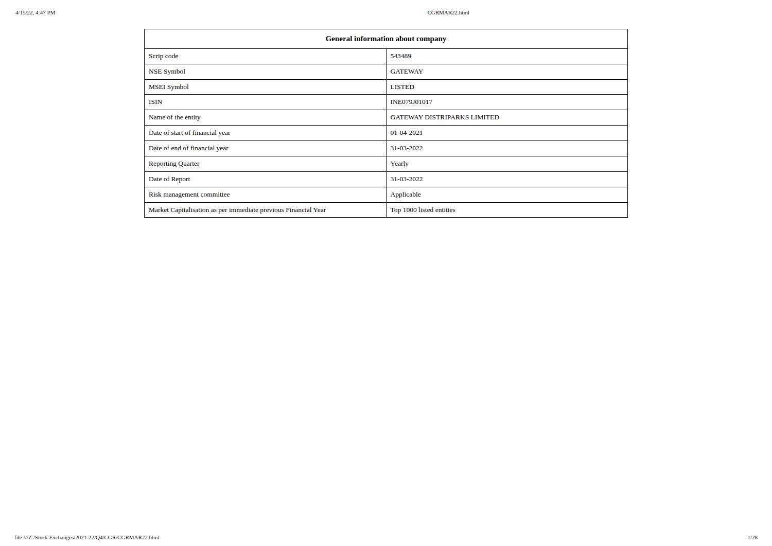4/15/22, 4:47 PM
CGRMAR22.html
| General information about company |
| --- |
| Scrip code | 543489 |
| NSE Symbol | GATEWAY |
| MSEI Symbol | LISTED |
| ISIN | INE079J01017 |
| Name of the entity | GATEWAY DISTRIPARKS LIMITED |
| Date of start of financial year | 01-04-2021 |
| Date of end of financial year | 31-03-2022 |
| Reporting Quarter | Yearly |
| Date of Report | 31-03-2022 |
| Risk management committee | Applicable |
| Market Capitalisation as per immediate previous Financial Year | Top 1000 listed entities |
file:///Z:/Stock Exchanges/2021-22/Q4/CGR/CGRMAR22.html
1/28